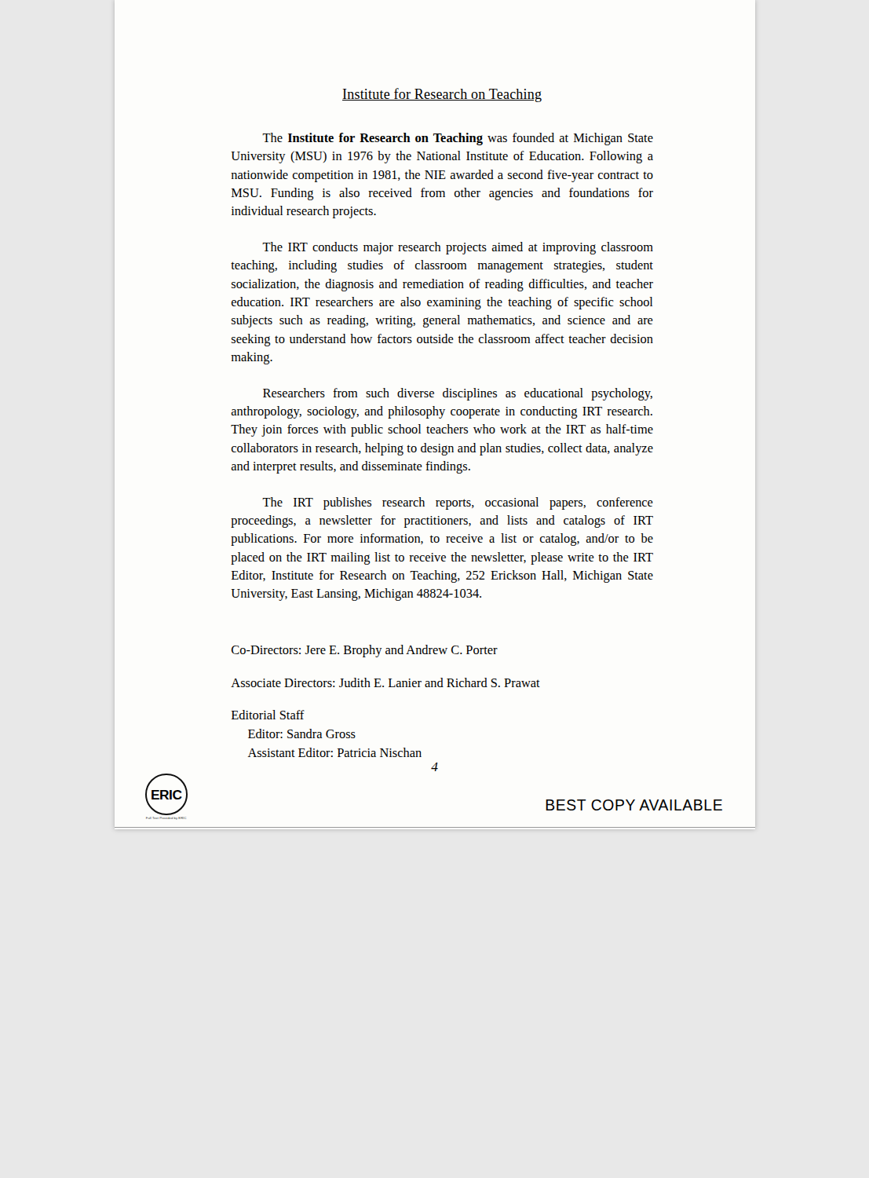Institute for Research on Teaching
The Institute for Research on Teaching was founded at Michigan State University (MSU) in 1976 by the National Institute of Education. Following a nationwide competition in 1981, the NIE awarded a second five-year contract to MSU. Funding is also received from other agencies and foundations for individual research projects.
The IRT conducts major research projects aimed at improving classroom teaching, including studies of classroom management strategies, student socialization, the diagnosis and remediation of reading difficulties, and teacher education. IRT researchers are also examining the teaching of specific school subjects such as reading, writing, general mathematics, and science and are seeking to understand how factors outside the classroom affect teacher decision making.
Researchers from such diverse disciplines as educational psychology, anthropology, sociology, and philosophy cooperate in conducting IRT research. They join forces with public school teachers who work at the IRT as half-time collaborators in research, helping to design and plan studies, collect data, analyze and interpret results, and disseminate findings.
The IRT publishes research reports, occasional papers, conference proceedings, a newsletter for practitioners, and lists and catalogs of IRT publications. For more information, to receive a list or catalog, and/or to be placed on the IRT mailing list to receive the newsletter, please write to the IRT Editor, Institute for Research on Teaching, 252 Erickson Hall, Michigan State University, East Lansing, Michigan 48824-1034.
Co-Directors: Jere E. Brophy and Andrew C. Porter
Associate Directors: Judith E. Lanier and Richard S. Prawat
Editorial Staff
Editor: Sandra Gross
Assistant Editor: Patricia Nischan
4
BEST COPY AVAILABLE
ERIC
Full Text Provided by ERIC